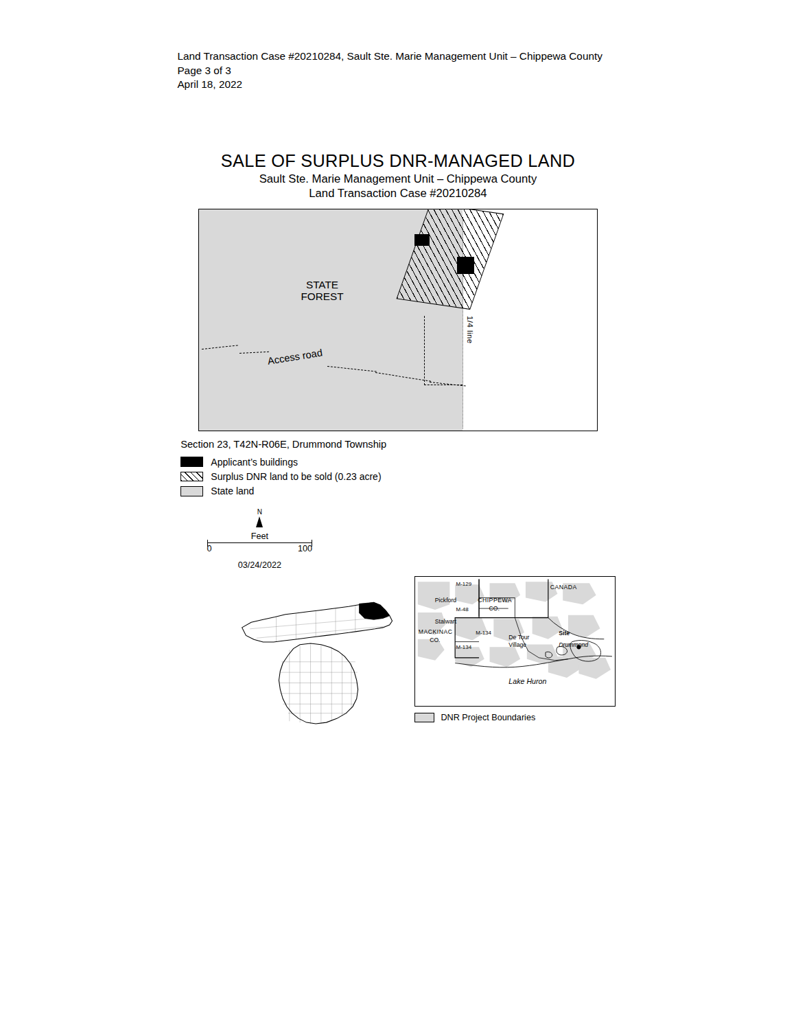Land Transaction Case #20210284, Sault Ste. Marie Management Unit – Chippewa County
Page 3 of 3
April 18, 2022
SALE OF SURPLUS DNR-MANAGED LAND
Sault Ste. Marie Management Unit – Chippewa County
Land Transaction Case #20210284
1/4 line
STATE
FOREST
Access road
Section 23, T42N-R06E, Drummond Township
Applicant’s buildings
Surplus DNR land to be sold (0.23 acre)
State land
N
Feet
0100
03/24/2022
M-129 Pickford M-48 CHIPPEWA CO. Stalwart MACKINAC CO. M-134 De Tour Village M-134 Site Drummond CANADA Lake Huron
DNR Project Boundaries